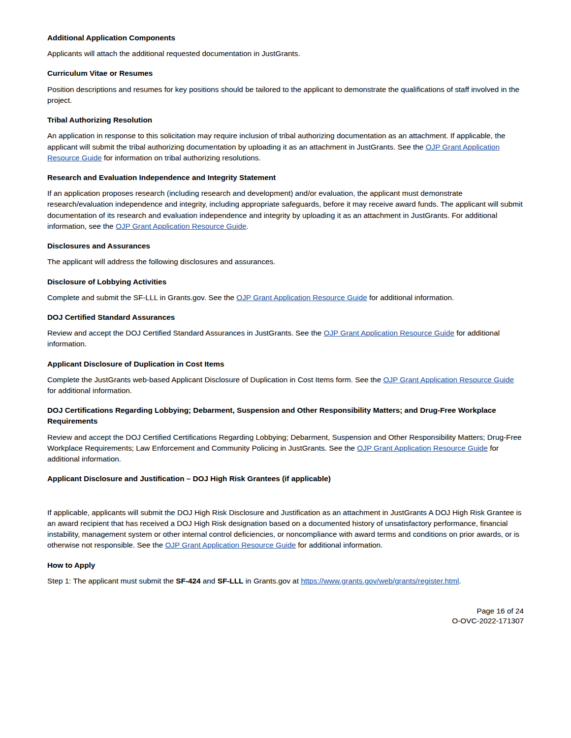Additional Application Components
Applicants will attach the additional requested documentation in JustGrants.
Curriculum Vitae or Resumes
Position descriptions and resumes for key positions should be tailored to the applicant to demonstrate the qualifications of staff involved in the project.
Tribal Authorizing Resolution
An application in response to this solicitation may require inclusion of tribal authorizing documentation as an attachment. If applicable, the applicant will submit the tribal authorizing documentation by uploading it as an attachment in JustGrants. See the OJP Grant Application Resource Guide for information on tribal authorizing resolutions.
Research and Evaluation Independence and Integrity Statement
If an application proposes research (including research and development) and/or evaluation, the applicant must demonstrate research/evaluation independence and integrity, including appropriate safeguards, before it may receive award funds. The applicant will submit documentation of its research and evaluation independence and integrity by uploading it as an attachment in JustGrants. For additional information, see the OJP Grant Application Resource Guide.
Disclosures and Assurances
The applicant will address the following disclosures and assurances.
Disclosure of Lobbying Activities
Complete and submit the SF-LLL in Grants.gov. See the OJP Grant Application Resource Guide for additional information.
DOJ Certified Standard Assurances
Review and accept the DOJ Certified Standard Assurances in JustGrants. See the OJP Grant Application Resource Guide for additional information.
Applicant Disclosure of Duplication in Cost Items
Complete the JustGrants web-based Applicant Disclosure of Duplication in Cost Items form. See the OJP Grant Application Resource Guide for additional information.
DOJ Certifications Regarding Lobbying; Debarment, Suspension and Other Responsibility Matters; and Drug-Free Workplace Requirements
Review and accept the DOJ Certified Certifications Regarding Lobbying; Debarment, Suspension and Other Responsibility Matters; Drug-Free Workplace Requirements; Law Enforcement and Community Policing in JustGrants. See the OJP Grant Application Resource Guide for additional information.
Applicant Disclosure and Justification – DOJ High Risk Grantees (if applicable)
If applicable, applicants will submit the DOJ High Risk Disclosure and Justification as an attachment in JustGrants A DOJ High Risk Grantee is an award recipient that has received a DOJ High Risk designation based on a documented history of unsatisfactory performance, financial instability, management system or other internal control deficiencies, or noncompliance with award terms and conditions on prior awards, or is otherwise not responsible. See the OJP Grant Application Resource Guide for additional information.
How to Apply
Step 1: The applicant must submit the SF-424 and SF-LLL in Grants.gov at https://www.grants.gov/web/grants/register.html.
Page 16 of 24
O-OVC-2022-171307